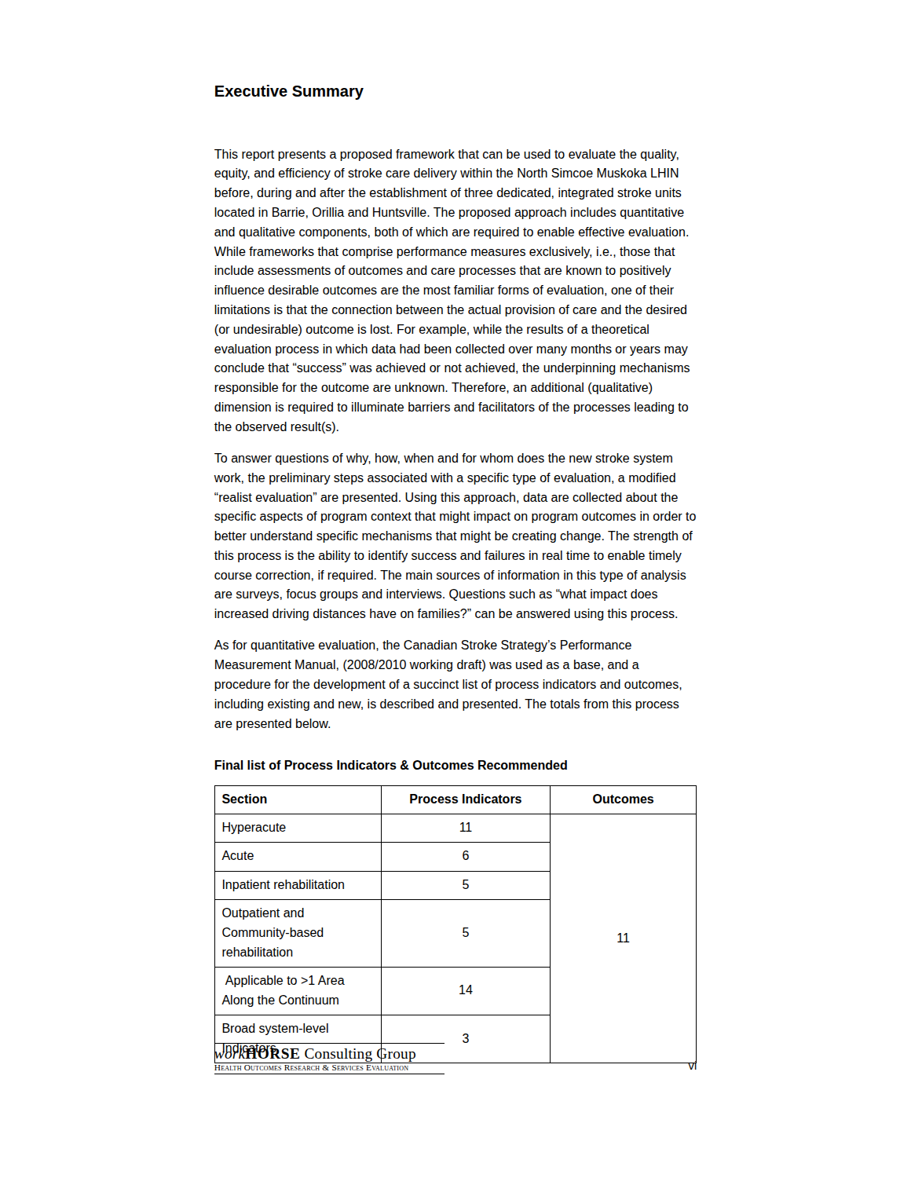Executive Summary
This report presents a proposed framework that can be used to evaluate the quality, equity, and efficiency of stroke care delivery within the North Simcoe Muskoka LHIN before, during and after the establishment of three dedicated, integrated stroke units located in Barrie, Orillia and Huntsville. The proposed approach includes quantitative and qualitative components, both of which are required to enable effective evaluation. While frameworks that comprise performance measures exclusively, i.e., those that include assessments of outcomes and care processes that are known to positively influence desirable outcomes are the most familiar forms of evaluation, one of their limitations is that the connection between the actual provision of care and the desired (or undesirable) outcome is lost. For example, while the results of a theoretical evaluation process in which data had been collected over many months or years may conclude that “success” was achieved or not achieved, the underpinning mechanisms responsible for the outcome are unknown. Therefore, an additional (qualitative) dimension is required to illuminate barriers and facilitators of the processes leading to the observed result(s).
To answer questions of why, how, when and for whom does the new stroke system work, the preliminary steps associated with a specific type of evaluation, a modified “realist evaluation” are presented. Using this approach, data are collected about the specific aspects of program context that might impact on program outcomes in order to better understand specific mechanisms that might be creating change. The strength of this process is the ability to identify success and failures in real time to enable timely course correction, if required. The main sources of information in this type of analysis are surveys, focus groups and interviews. Questions such as “what impact does increased driving distances have on families?” can be answered using this process.
As for quantitative evaluation, the Canadian Stroke Strategy’s Performance Measurement Manual, (2008/2010 working draft) was used as a base, and a procedure for the development of a succinct list of process indicators and outcomes, including existing and new, is described and presented. The totals from this process are presented below.
Final list of Process Indicators & Outcomes Recommended
| Section | Process Indicators | Outcomes |
| --- | --- | --- |
| Hyperacute | 11 | 11 |
| Acute | 6 |
| Inpatient rehabilitation | 5 |
| Outpatient and Community-based rehabilitation | 5 |
| Applicable to >1 Area Along the Continuum | 14 |
| Broad system-level Indicators | 3 |
work HORSE Consulting Group
Health Outcomes Research & Services Evaluation
vi